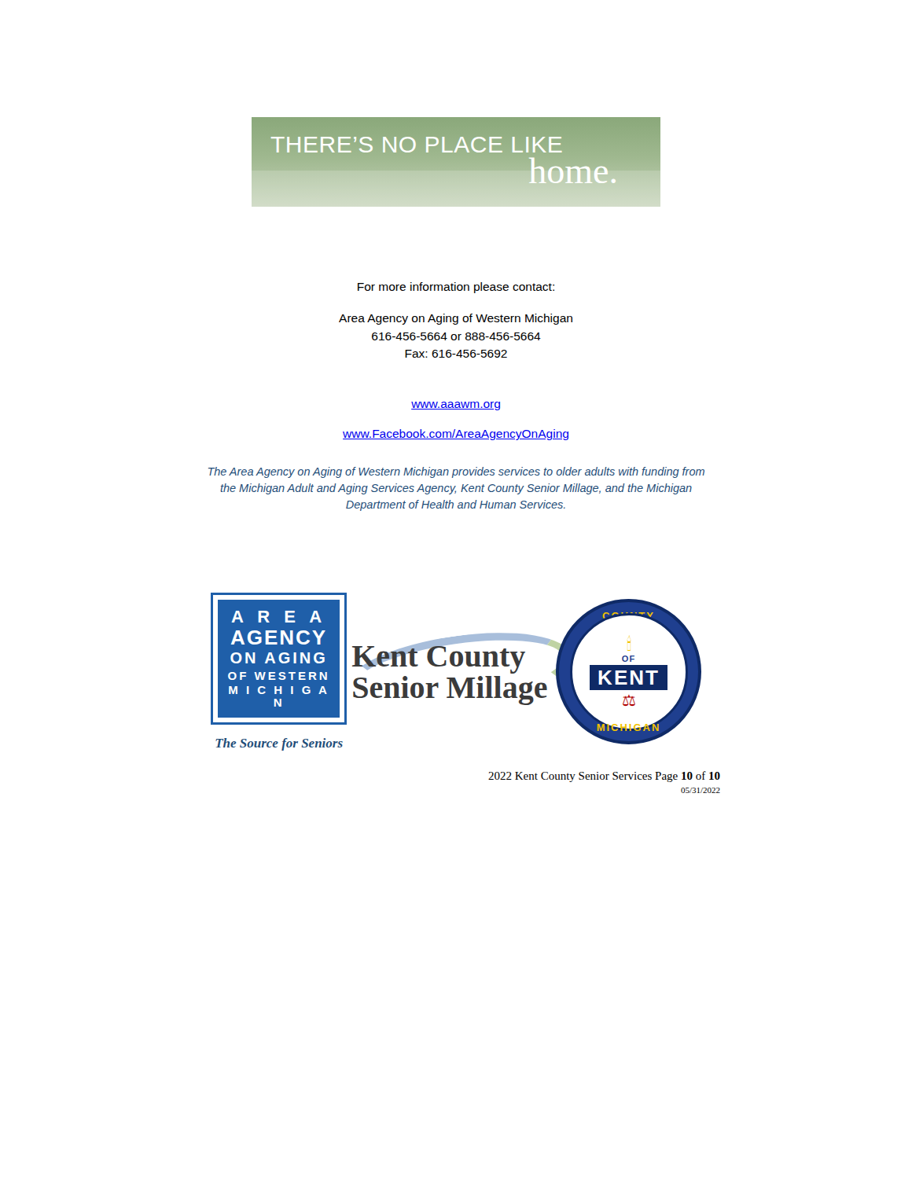THERE’S NO PLACE LIKE
home.
For more information please contact:
Area Agency on Aging of Western Michigan
616-456-5664 or 888-456-5664
Fax: 616-456-5692
www.aaawm.org
www.Facebook.com/AreaAgencyOnAging
The Area Agency on Aging of Western Michigan provides services to older adults with funding from the Michigan Adult and Aging Services Agency, Kent County Senior Millage, and the Michigan Department of Health and Human Services.
A R E A
AGENCY
ON AGING
OF WESTERN
M I C H I G A N
The Source for Seniors
Kent County
Senior Millage
COUNTY
🕯
OF
KENT
⚖
MICHIGAN
2022 Kent County Senior Services Page 10 of 10
05/31/2022